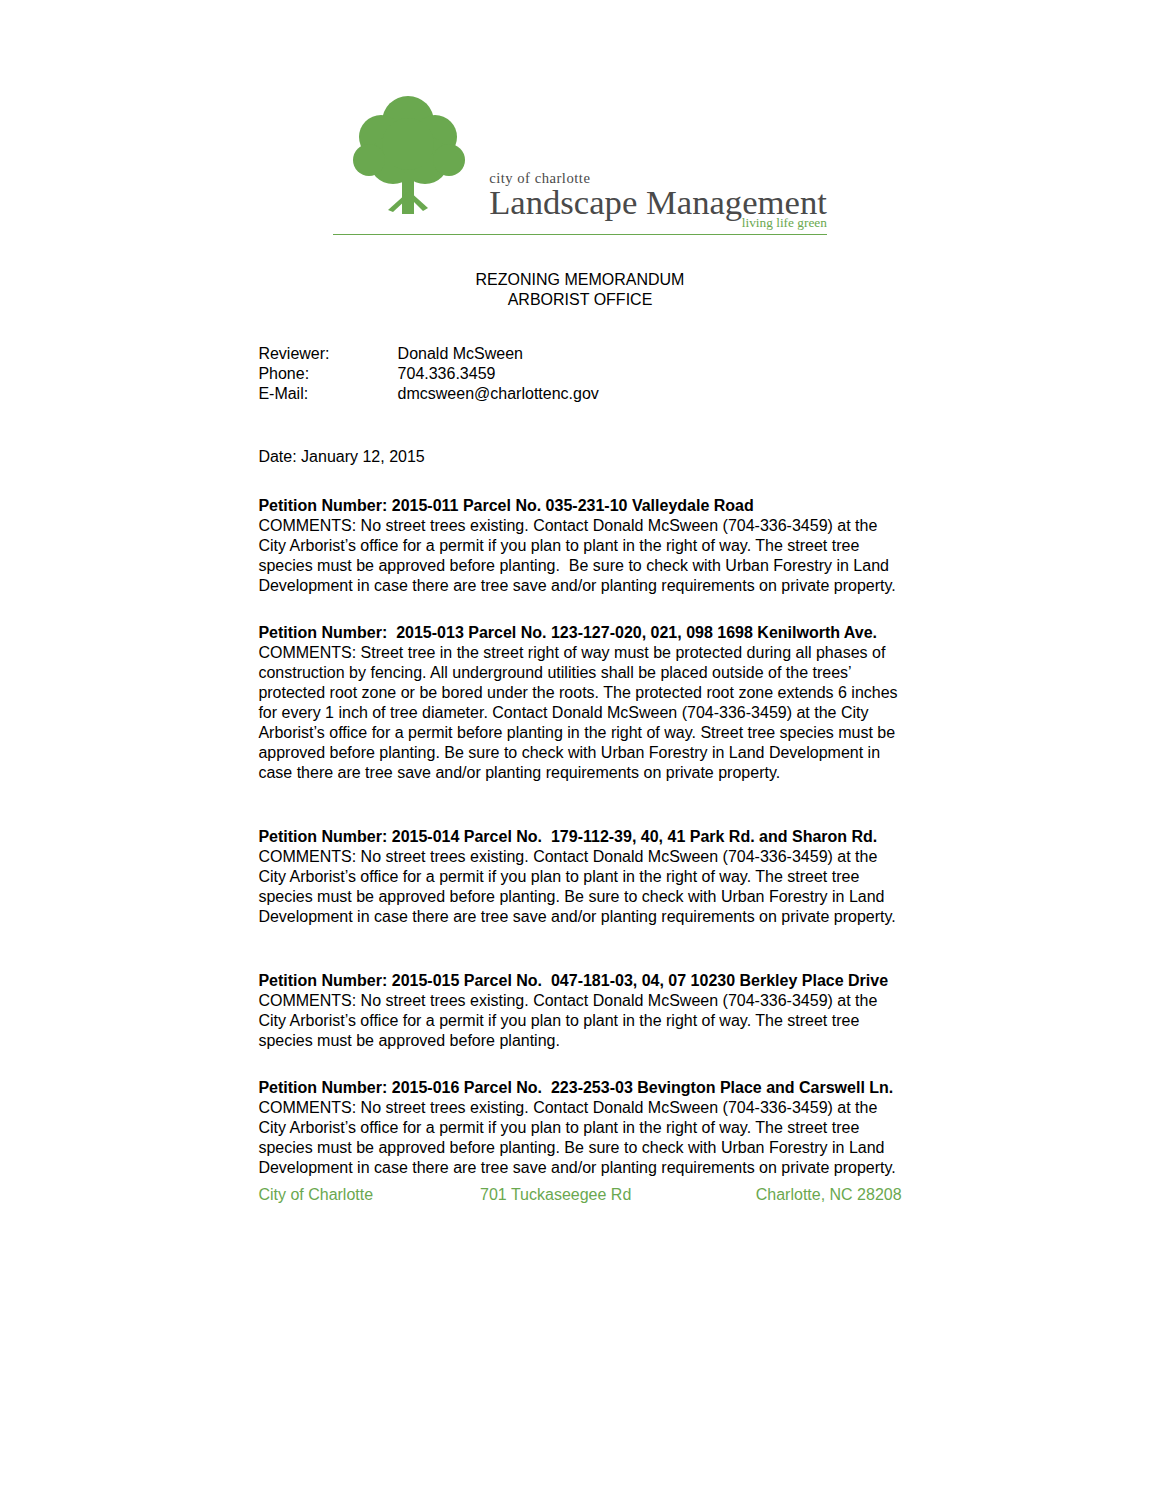city of charlotte Landscape Management living life green
REZONING MEMORANDUM
ARBORIST OFFICE
| Reviewer: | Donald McSween |
| Phone: | 704.336.3459 |
| E-Mail: | dmcsween@charlottenc.gov |
Date: January 12, 2015
Petition Number: 2015-011 Parcel No. 035-231-10 Valleydale Road
COMMENTS: No street trees existing. Contact Donald McSween (704-336-3459) at the City Arborist’s office for a permit if you plan to plant in the right of way. The street tree species must be approved before planting. Be sure to check with Urban Forestry in Land Development in case there are tree save and/or planting requirements on private property.
Petition Number: 2015-013 Parcel No. 123-127-020, 021, 098 1698 Kenilworth Ave.
COMMENTS: Street tree in the street right of way must be protected during all phases of construction by fencing. All underground utilities shall be placed outside of the trees’ protected root zone or be bored under the roots. The protected root zone extends 6 inches for every 1 inch of tree diameter. Contact Donald McSween (704-336-3459) at the City Arborist’s office for a permit before planting in the right of way. Street tree species must be approved before planting. Be sure to check with Urban Forestry in Land Development in case there are tree save and/or planting requirements on private property.
Petition Number: 2015-014 Parcel No. 179-112-39, 40, 41 Park Rd. and Sharon Rd.
COMMENTS: No street trees existing. Contact Donald McSween (704-336-3459) at the City Arborist’s office for a permit if you plan to plant in the right of way. The street tree species must be approved before planting. Be sure to check with Urban Forestry in Land Development in case there are tree save and/or planting requirements on private property.
Petition Number: 2015-015 Parcel No. 047-181-03, 04, 07 10230 Berkley Place Drive
COMMENTS: No street trees existing. Contact Donald McSween (704-336-3459) at the City Arborist’s office for a permit if you plan to plant in the right of way. The street tree species must be approved before planting.
Petition Number: 2015-016 Parcel No. 223-253-03 Bevington Place and Carswell Ln.
COMMENTS: No street trees existing. Contact Donald McSween (704-336-3459) at the City Arborist’s office for a permit if you plan to plant in the right of way. The street tree species must be approved before planting. Be sure to check with Urban Forestry in Land Development in case there are tree save and/or planting requirements on private property.
| City of Charlotte | 701 Tuckaseegee Rd | Charlotte, NC 28208 |